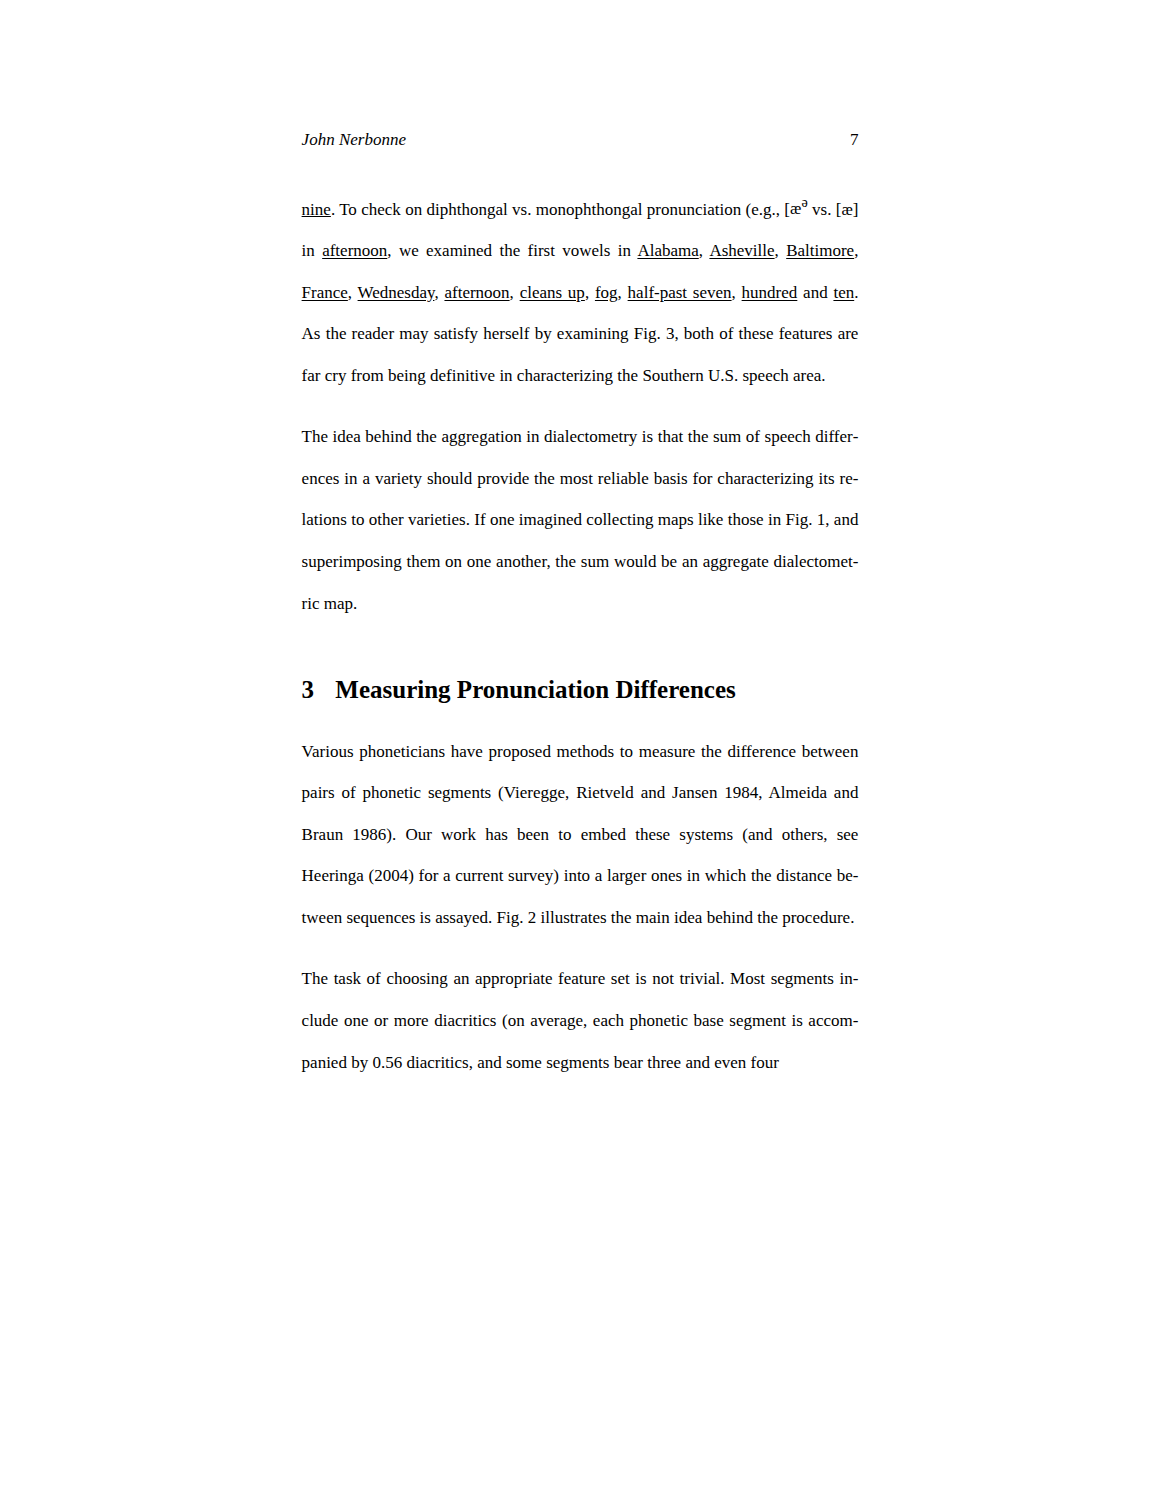John Nerbonne 7
nine. To check on diphthongal vs. monophthongal pronunciation (e.g., [æə vs. [æ] in afternoon, we examined the first vowels in Alabama, Asheville, Baltimore, France, Wednesday, afternoon, cleans up, fog, half-past seven, hundred and ten. As the reader may satisfy herself by examining Fig. 3, both of these features are far cry from being definitive in characterizing the Southern U.S. speech area.
The idea behind the aggregation in dialectometry is that the sum of speech differences in a variety should provide the most reliable basis for characterizing its relations to other varieties. If one imagined collecting maps like those in Fig. 1, and superimposing them on one another, the sum would be an aggregate dialectometric map.
3 Measuring Pronunciation Differences
Various phoneticians have proposed methods to measure the difference between pairs of phonetic segments (Vieregge, Rietveld and Jansen 1984, Almeida and Braun 1986). Our work has been to embed these systems (and others, see Heeringa (2004) for a current survey) into a larger ones in which the distance between sequences is assayed. Fig. 2 illustrates the main idea behind the procedure.
The task of choosing an appropriate feature set is not trivial. Most segments include one or more diacritics (on average, each phonetic base segment is accompanied by 0.56 diacritics, and some segments bear three and even four